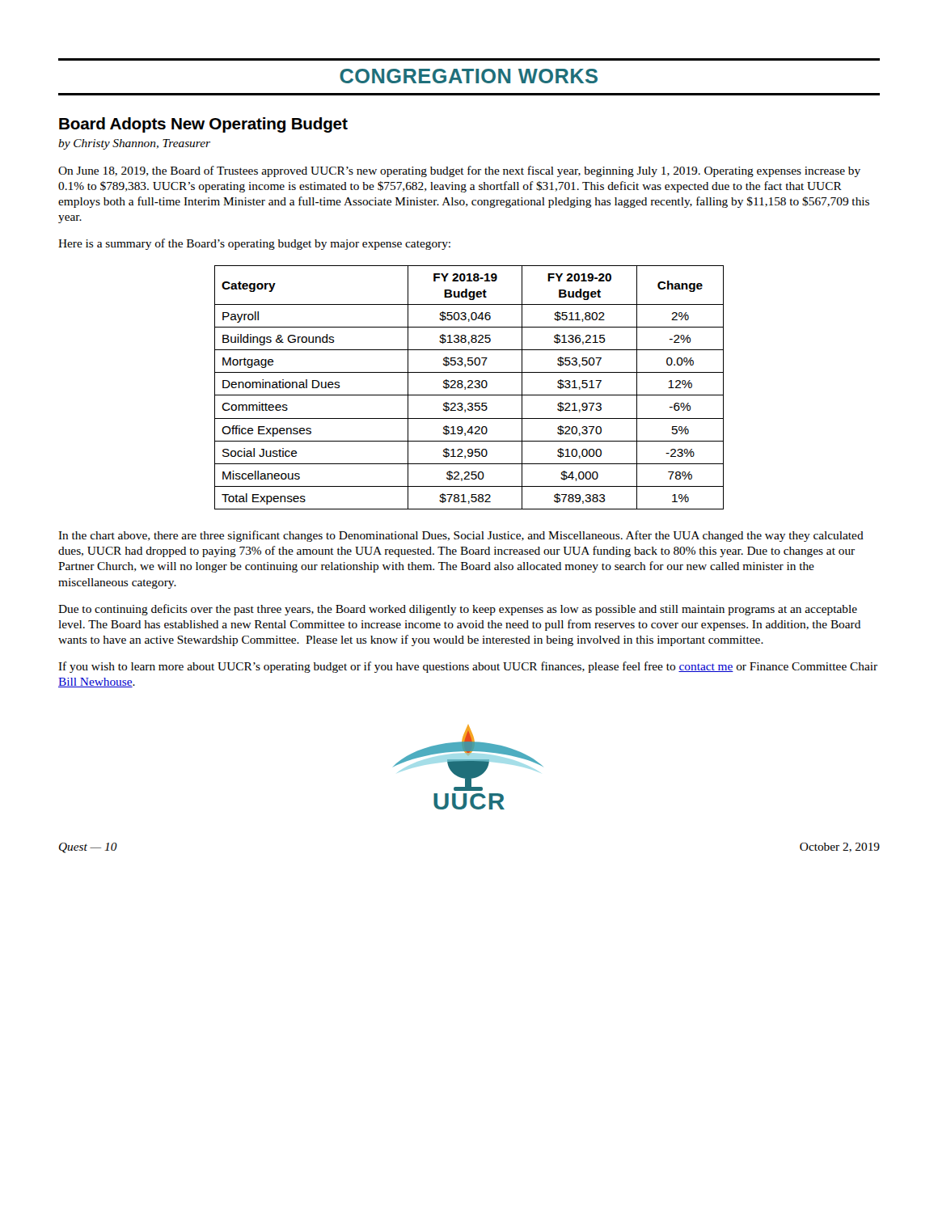Congregation Works
Board Adopts New Operating Budget
by Christy Shannon, Treasurer
On June 18, 2019, the Board of Trustees approved UUCR’s new operating budget for the next fiscal year, beginning July 1, 2019. Operating expenses increase by 0.1% to $789,383. UUCR’s operating income is estimated to be $757,682, leaving a shortfall of $31,701. This deficit was expected due to the fact that UUCR employs both a full-time Interim Minister and a full-time Associate Minister. Also, congregational pledging has lagged recently, falling by $11,158 to $567,709 this year.
Here is a summary of the Board’s operating budget by major expense category:
| Category | FY 2018-19 Budget | FY 2019-20 Budget | Change |
| --- | --- | --- | --- |
| Payroll | $503,046 | $511,802 | 2% |
| Buildings & Grounds | $138,825 | $136,215 | -2% |
| Mortgage | $53,507 | $53,507 | 0.0% |
| Denominational Dues | $28,230 | $31,517 | 12% |
| Committees | $23,355 | $21,973 | -6% |
| Office Expenses | $19,420 | $20,370 | 5% |
| Social Justice | $12,950 | $10,000 | -23% |
| Miscellaneous | $2,250 | $4,000 | 78% |
| Total Expenses | $781,582 | $789,383 | 1% |
In the chart above, there are three significant changes to Denominational Dues, Social Justice, and Miscellaneous. After the UUA changed the way they calculated dues, UUCR had dropped to paying 73% of the amount the UUA requested. The Board increased our UUA funding back to 80% this year. Due to changes at our Partner Church, we will no longer be continuing our relationship with them. The Board also allocated money to search for our new called minister in the miscellaneous category.
Due to continuing deficits over the past three years, the Board worked diligently to keep expenses as low as possible and still maintain programs at an acceptable level. The Board has established a new Rental Committee to increase income to avoid the need to pull from reserves to cover our expenses. In addition, the Board wants to have an active Stewardship Committee. Please let us know if you would be interested in being involved in this important committee.
If you wish to learn more about UUCR’s operating budget or if you have questions about UUCR finances, please feel free to contact me or Finance Committee Chair Bill Newhouse.
UUCR
Quest — 10 October 2, 2019